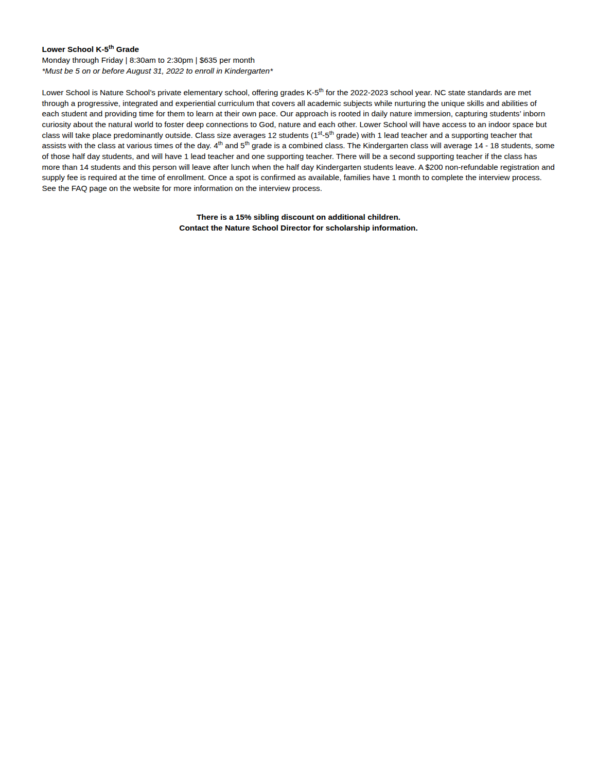Lower School K-5th Grade
Monday through Friday | 8:30am to 2:30pm | $635 per month
*Must be 5 on or before August 31, 2022 to enroll in Kindergarten*
Lower School is Nature School’s private elementary school, offering grades K-5th for the 2022-2023 school year. NC state standards are met through a progressive, integrated and experiential curriculum that covers all academic subjects while nurturing the unique skills and abilities of each student and providing time for them to learn at their own pace. Our approach is rooted in daily nature immersion, capturing students’ inborn curiosity about the natural world to foster deep connections to God, nature and each other. Lower School will have access to an indoor space but class will take place predominantly outside. Class size averages 12 students (1st-5th grade) with 1 lead teacher and a supporting teacher that assists with the class at various times of the day. 4th and 5th grade is a combined class. The Kindergarten class will average 14 - 18 students, some of those half day students, and will have 1 lead teacher and one supporting teacher. There will be a second supporting teacher if the class has more than 14 students and this person will leave after lunch when the half day Kindergarten students leave. A $200 non-refundable registration and supply fee is required at the time of enrollment. Once a spot is confirmed as available, families have 1 month to complete the interview process. See the FAQ page on the website for more information on the interview process.
There is a 15% sibling discount on additional children.
Contact the Nature School Director for scholarship information.